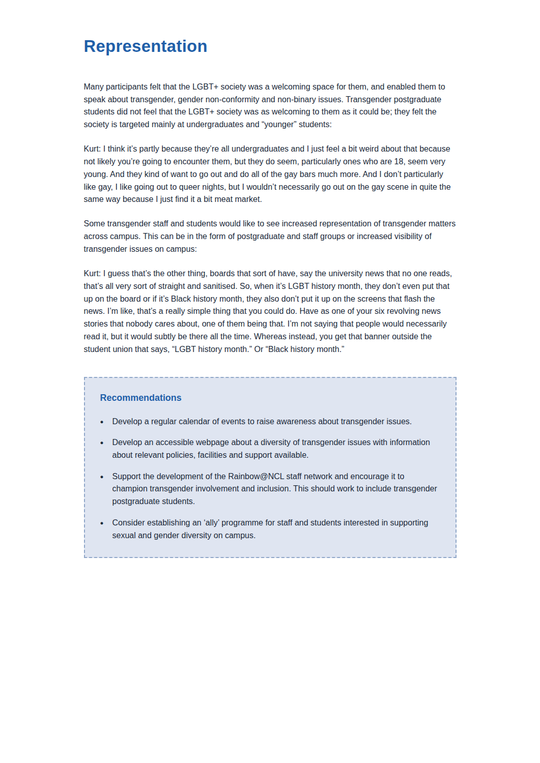Representation
Many participants felt that the LGBT+ society was a welcoming space for them, and enabled them to speak about transgender, gender non-conformity and non-binary issues. Transgender postgraduate students did not feel that the LGBT+ society was as welcoming to them as it could be; they felt the society is targeted mainly at undergraduates and “younger” students:
Kurt: I think it’s partly because they’re all undergraduates and I just feel a bit weird about that because not likely you’re going to encounter them, but they do seem, particularly ones who are 18, seem very young. And they kind of want to go out and do all of the gay bars much more. And I don’t particularly like gay, I like going out to queer nights, but I wouldn’t necessarily go out on the gay scene in quite the same way because I just find it a bit meat market.
Some transgender staff and students would like to see increased representation of transgender matters across campus. This can be in the form of postgraduate and staff groups or increased visibility of transgender issues on campus:
Kurt: I guess that’s the other thing, boards that sort of have, say the university news that no one reads, that’s all very sort of straight and sanitised. So, when it’s LGBT history month, they don’t even put that up on the board or if it’s Black history month, they also don’t put it up on the screens that flash the news. I’m like, that’s a really simple thing that you could do. Have as one of your six revolving news stories that nobody cares about, one of them being that. I’m not saying that people would necessarily read it, but it would subtly be there all the time. Whereas instead, you get that banner outside the student union that says, “LGBT history month.” Or “Black history month.”
Recommendations
Develop a regular calendar of events to raise awareness about transgender issues.
Develop an accessible webpage about a diversity of transgender issues with information about relevant policies, facilities and support available.
Support the development of the Rainbow@NCL staff network and encourage it to champion transgender involvement and inclusion. This should work to include transgender postgraduate students.
Consider establishing an ‘ally’ programme for staff and students interested in supporting sexual and gender diversity on campus.